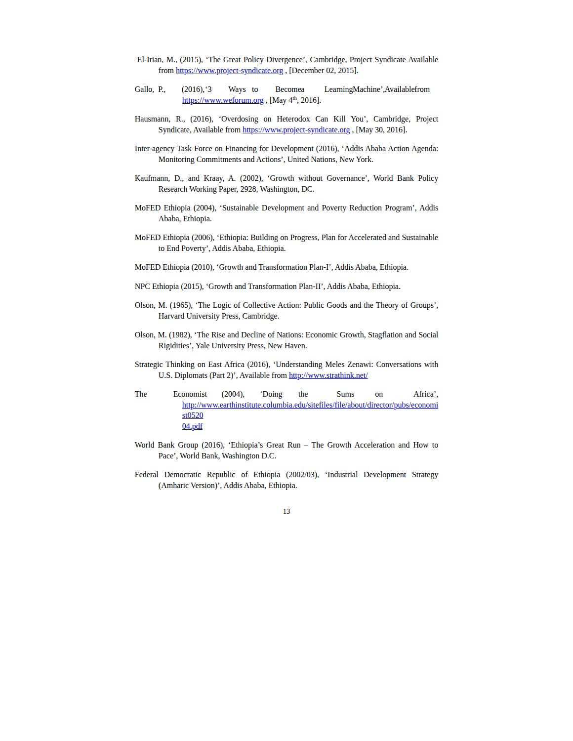El-Irian, M., (2015), ‘The Great Policy Divergence’, Cambridge, Project Syndicate Available from https://www.project-syndicate.org , [December 02, 2015].
Gallo, P.,(2016),‘3 Ways to Become aLearning Machine’, Available from
https://www.weforum.org , [May 4th, 2016].
Hausmann, R., (2016), ‘Overdosing on Heterodox Can Kill You’, Cambridge, Project Syndicate, Available from https://www.project-syndicate.org , [May 30, 2016].
Inter-agency Task Force on Financing for Development (2016), ‘Addis Ababa Action Agenda: Monitoring Commitments and Actions’, United Nations, New York.
Kaufmann, D., and Kraay, A. (2002), ‘Growth without Governance’, World Bank Policy Research Working Paper, 2928, Washington, DC.
MoFED Ethiopia (2004), ‘Sustainable Development and Poverty Reduction Program’, Addis Ababa, Ethiopia.
MoFED Ethiopia (2006), ‘Ethiopia: Building on Progress, Plan for Accelerated and Sustainable to End Poverty’, Addis Ababa, Ethiopia.
MoFED Ethiopia (2010), ‘Growth and Transformation Plan-I’, Addis Ababa, Ethiopia.
NPC Ethiopia (2015), ‘Growth and Transformation Plan-II’, Addis Ababa, Ethiopia.
Olson, M. (1965), ‘The Logic of Collective Action: Public Goods and the Theory of Groups’, Harvard University Press, Cambridge.
Olson, M. (1982), ‘The Rise and Decline of Nations: Economic Growth, Stagflation and Social Rigidities’, Yale University Press, New Haven.
Strategic Thinking on East Africa (2016), ‘Understanding Meles Zenawi: Conversations with U.S. Diplomats (Part 2)’, Available from http://www.strathink.net/
The Economist(2004),‘Doing the Sums on Africa’,
http://www.earthinstitute.columbia.edu/sitefiles/file/about/director/pubs/economist0520
04.pdf
World Bank Group (2016), ‘Ethiopia’s Great Run – The Growth Acceleration and How to Pace’, World Bank, Washington D.C.
Federal Democratic Republic of Ethiopia (2002/03), ‘Industrial Development Strategy (Amharic Version)’, Addis Ababa, Ethiopia.
13